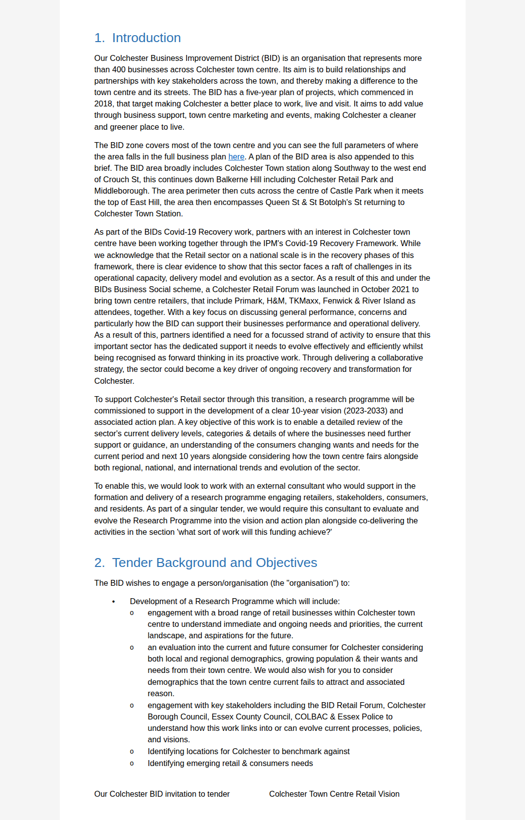1. Introduction
Our Colchester Business Improvement District (BID) is an organisation that represents more than 400 businesses across Colchester town centre. Its aim is to build relationships and partnerships with key stakeholders across the town, and thereby making a difference to the town centre and its streets. The BID has a five-year plan of projects, which commenced in 2018, that target making Colchester a better place to work, live and visit. It aims to add value through business support, town centre marketing and events, making Colchester a cleaner and greener place to live.
The BID zone covers most of the town centre and you can see the full parameters of where the area falls in the full business plan here. A plan of the BID area is also appended to this brief. The BID area broadly includes Colchester Town station along Southway to the west end of Crouch St, this continues down Balkerne Hill including Colchester Retail Park and Middleborough. The area perimeter then cuts across the centre of Castle Park when it meets the top of East Hill, the area then encompasses Queen St & St Botolph's St returning to Colchester Town Station.
As part of the BIDs Covid-19 Recovery work, partners with an interest in Colchester town centre have been working together through the IPM's Covid-19 Recovery Framework. While we acknowledge that the Retail sector on a national scale is in the recovery phases of this framework, there is clear evidence to show that this sector faces a raft of challenges in its operational capacity, delivery model and evolution as a sector. As a result of this and under the BIDs Business Social scheme, a Colchester Retail Forum was launched in October 2021 to bring town centre retailers, that include Primark, H&M, TKMaxx, Fenwick & River Island as attendees, together. With a key focus on discussing general performance, concerns and particularly how the BID can support their businesses performance and operational delivery. As a result of this, partners identified a need for a focussed strand of activity to ensure that this important sector has the dedicated support it needs to evolve effectively and efficiently whilst being recognised as forward thinking in its proactive work. Through delivering a collaborative strategy, the sector could become a key driver of ongoing recovery and transformation for Colchester.
To support Colchester's Retail sector through this transition, a research programme will be commissioned to support in the development of a clear 10-year vision (2023-2033) and associated action plan. A key objective of this work is to enable a detailed review of the sector's current delivery levels, categories & details of where the businesses need further support or guidance, an understanding of the consumers changing wants and needs for the current period and next 10 years alongside considering how the town centre fairs alongside both regional, national, and international trends and evolution of the sector.
To enable this, we would look to work with an external consultant who would support in the formation and delivery of a research programme engaging retailers, stakeholders, consumers, and residents. As part of a singular tender, we would require this consultant to evaluate and evolve the Research Programme into the vision and action plan alongside co-delivering the activities in the section 'what sort of work will this funding achieve?'
2. Tender Background and Objectives
The BID wishes to engage a person/organisation (the "organisation") to:
Development of a Research Programme which will include:
engagement with a broad range of retail businesses within Colchester town centre to understand immediate and ongoing needs and priorities, the current landscape, and aspirations for the future.
an evaluation into the current and future consumer for Colchester considering both local and regional demographics, growing population & their wants and needs from their town centre. We would also wish for you to consider demographics that the town centre current fails to attract and associated reason.
engagement with key stakeholders including the BID Retail Forum, Colchester Borough Council, Essex County Council, COLBAC & Essex Police to understand how this work links into or can evolve current processes, policies, and visions.
Identifying locations for Colchester to benchmark against
Identifying emerging retail & consumers needs
Our Colchester BID invitation to tender
Colchester Town Centre Retail Vision